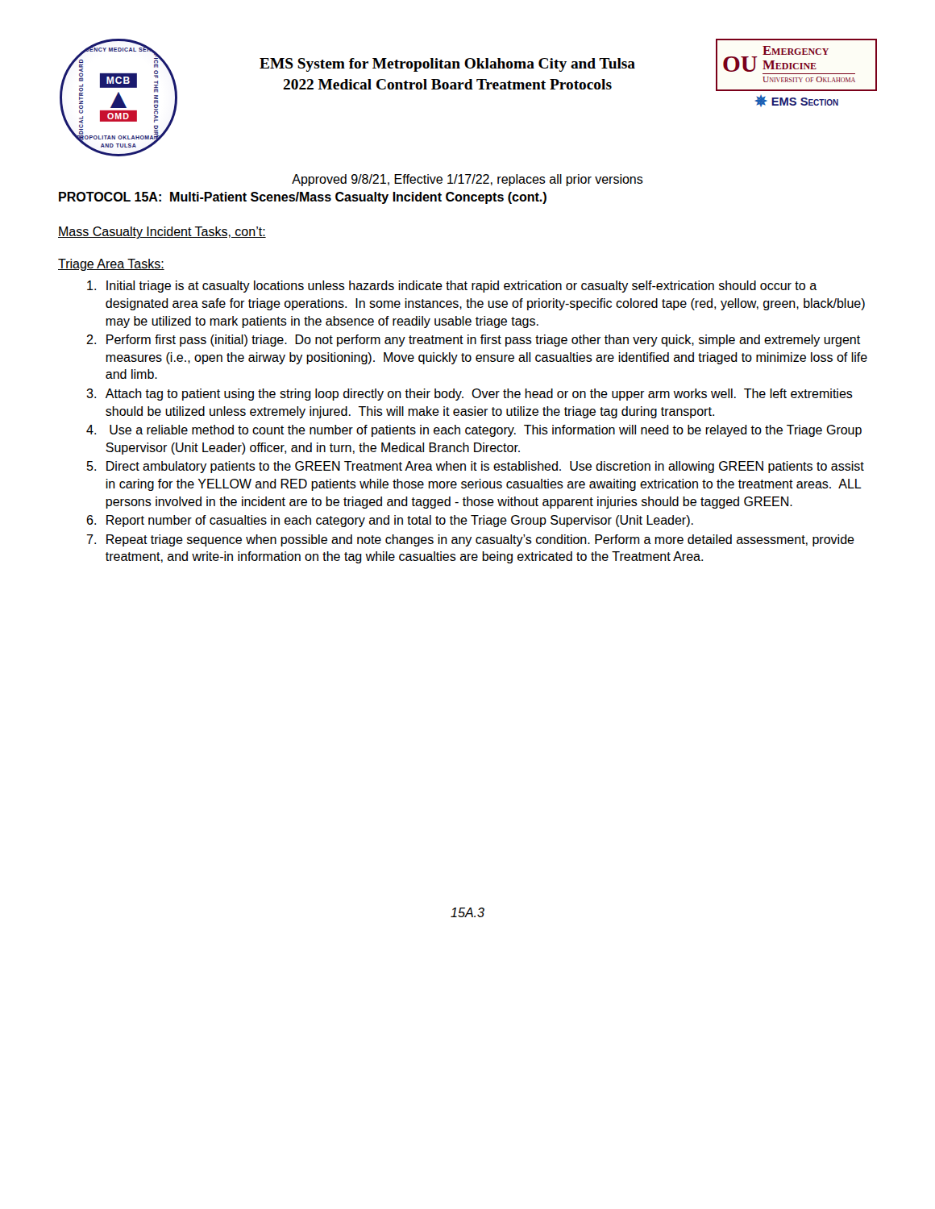EMERGENCY MEDICAL SERVICES
METROPOLITAN OKLAHOMA CITY AND TULSA
MEDICAL CONTROL BOARD
OFFICE OF THE MEDICAL DIRECTOR
MCB
▲
OMD
EMS System for Metropolitan Oklahoma City and Tulsa
2022 Medical Control Board Treatment Protocols
OU
Emergency
Medicine University of Oklahoma
✵ EMS Section
Approved 9/8/21, Effective 1/17/22, replaces all prior versions
PROTOCOL 15A: Multi-Patient Scenes/Mass Casualty Incident Concepts (cont.)
Mass Casualty Incident Tasks, con’t:
Triage Area Tasks:
Initial triage is at casualty locations unless hazards indicate that rapid extrication or casualty self-extrication should occur to a designated area safe for triage operations. In some instances, the use of priority-specific colored tape (red, yellow, green, black/blue) may be utilized to mark patients in the absence of readily usable triage tags.
Perform first pass (initial) triage. Do not perform any treatment in first pass triage other than very quick, simple and extremely urgent measures (i.e., open the airway by positioning). Move quickly to ensure all casualties are identified and triaged to minimize loss of life and limb.
Attach tag to patient using the string loop directly on their body. Over the head or on the upper arm works well. The left extremities should be utilized unless extremely injured. This will make it easier to utilize the triage tag during transport.
Use a reliable method to count the number of patients in each category. This information will need to be relayed to the Triage Group Supervisor (Unit Leader) officer, and in turn, the Medical Branch Director.
Direct ambulatory patients to the GREEN Treatment Area when it is established. Use discretion in allowing GREEN patients to assist in caring for the YELLOW and RED patients while those more serious casualties are awaiting extrication to the treatment areas. ALL persons involved in the incident are to be triaged and tagged - those without apparent injuries should be tagged GREEN.
Report number of casualties in each category and in total to the Triage Group Supervisor (Unit Leader).
Repeat triage sequence when possible and note changes in any casualty’s condition. Perform a more detailed assessment, provide treatment, and write-in information on the tag while casualties are being extricated to the Treatment Area.
15A.3